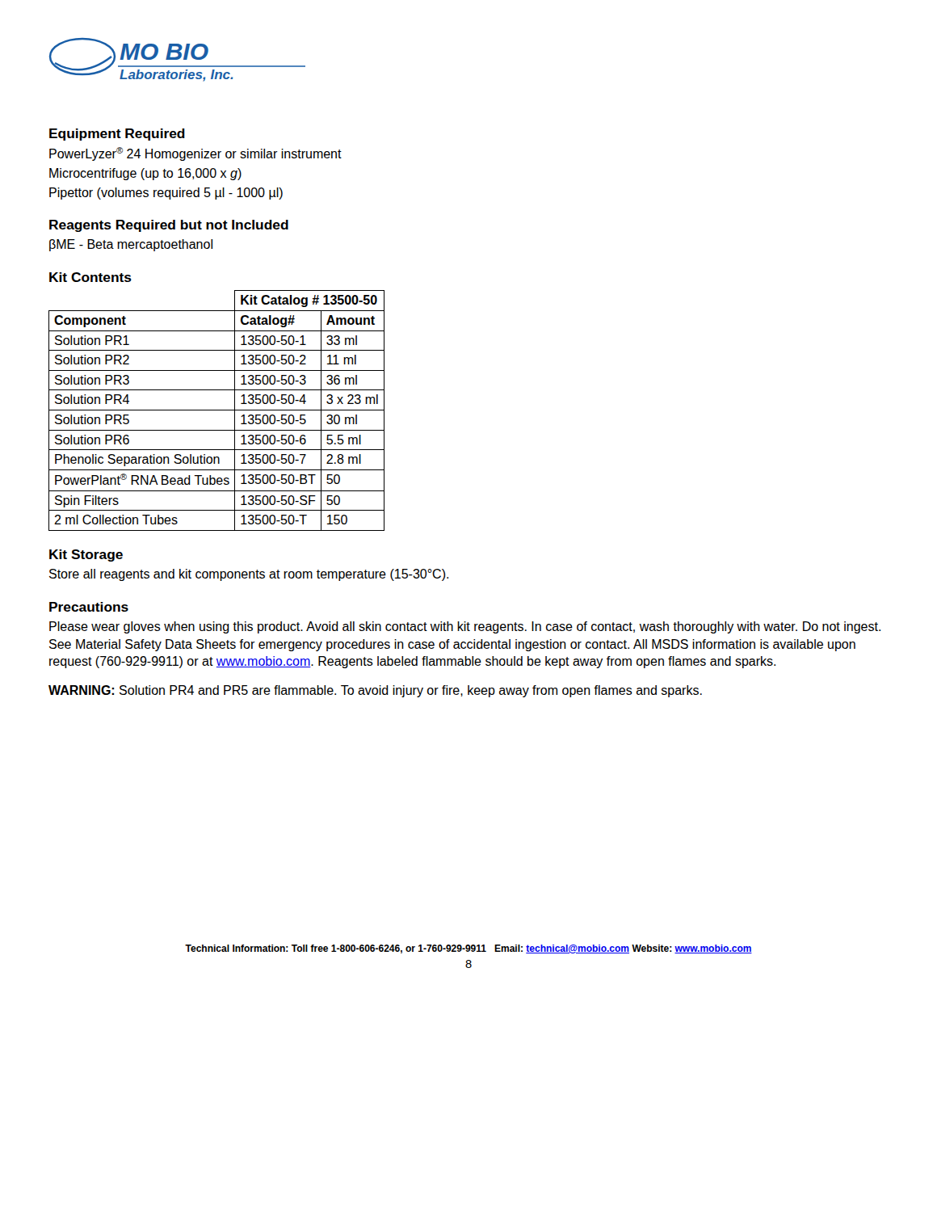MO BIO Laboratories, Inc.
Equipment Required
PowerLyzer® 24 Homogenizer or similar instrument
Microcentrifuge (up to 16,000 x g)
Pipettor (volumes required 5 µl - 1000 µl)
Reagents Required but not Included
βME - Beta mercaptoethanol
Kit Contents
| | Kit Catalog # 13500-50 |
| Component | Catalog# | Amount |
| Solution PR1 | 13500-50-1 | 33 ml |
| Solution PR2 | 13500-50-2 | 11 ml |
| Solution PR3 | 13500-50-3 | 36 ml |
| Solution PR4 | 13500-50-4 | 3 x 23 ml |
| Solution PR5 | 13500-50-5 | 30 ml |
| Solution PR6 | 13500-50-6 | 5.5 ml |
| Phenolic Separation Solution | 13500-50-7 | 2.8 ml |
| PowerPlant ® RNA Bead Tubes | 13500-50-BT | 50 |
| Spin Filters | 13500-50-SF | 50 |
| 2 ml Collection Tubes | 13500-50-T | 150 |
Kit Storage
Store all reagents and kit components at room temperature (15-30°C).
Precautions
Please wear gloves when using this product. Avoid all skin contact with kit reagents. In case of contact, wash thoroughly with water. Do not ingest. See Material Safety Data Sheets for emergency procedures in case of accidental ingestion or contact. All MSDS information is available upon request (760-929-9911) or at www.mobio.com. Reagents labeled flammable should be kept away from open flames and sparks.
WARNING: Solution PR4 and PR5 are flammable. To avoid injury or fire, keep away from open flames and sparks.
Technical Information: Toll free 1-800-606-6246, or 1-760-929-9911 Email: technical@mobio.com Website: www.mobio.com
8